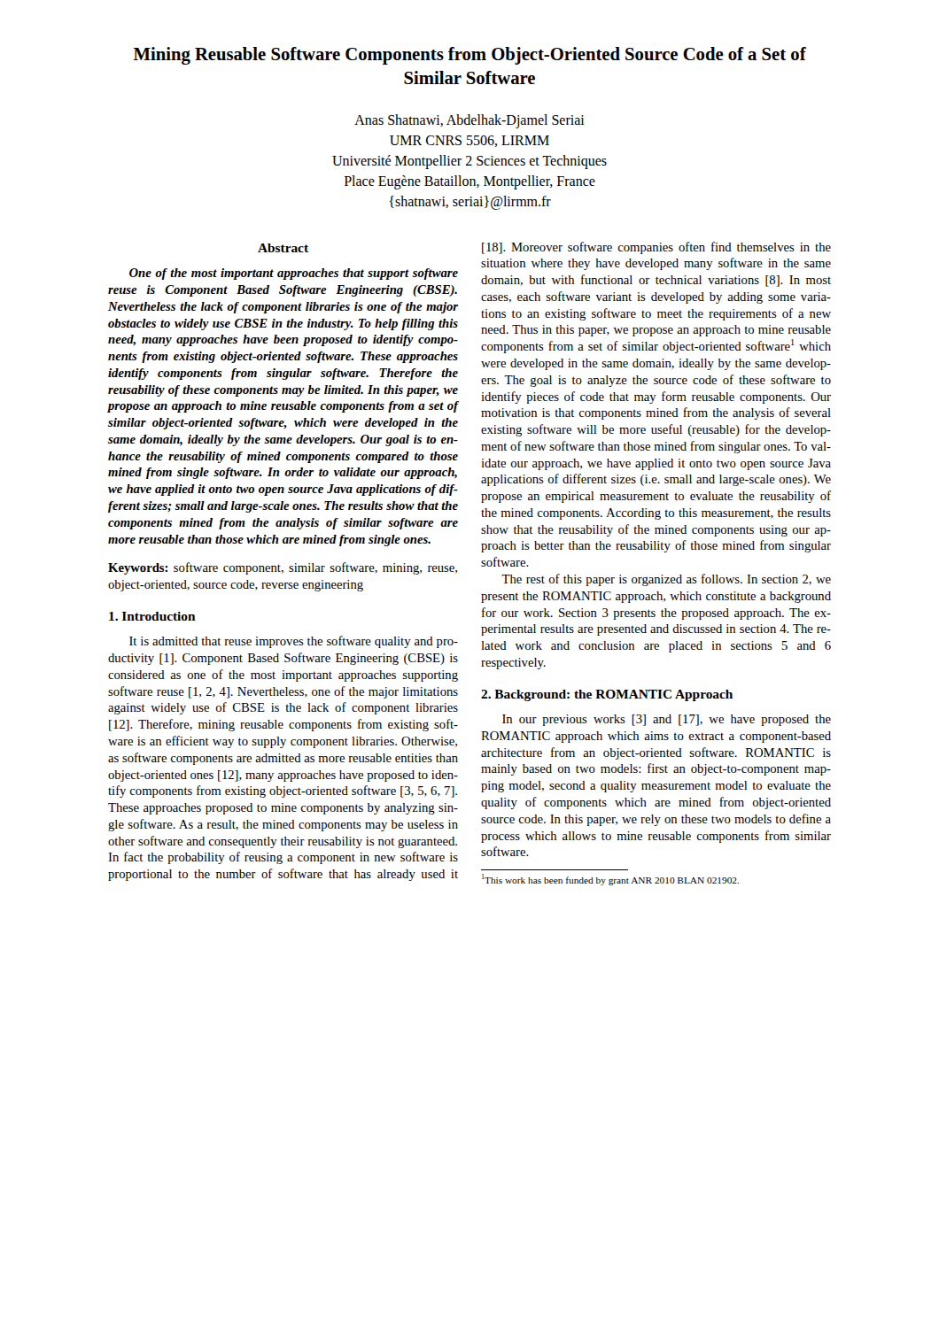Mining Reusable Software Components from Object-Oriented Source Code of a Set of Similar Software
Anas Shatnawi, Abdelhak-Djamel Seriai
UMR CNRS 5506, LIRMM
Université Montpellier 2 Sciences et Techniques
Place Eugène Bataillon, Montpellier, France
{shatnawi, seriai}@lirmm.fr
Abstract
One of the most important approaches that support software reuse is Component Based Software Engineering (CBSE). Nevertheless the lack of component libraries is one of the major obstacles to widely use CBSE in the industry. To help filling this need, many approaches have been proposed to identify components from existing object-oriented software. These approaches identify components from singular software. Therefore the reusability of these components may be limited. In this paper, we propose an approach to mine reusable components from a set of similar object-oriented software, which were developed in the same domain, ideally by the same developers. Our goal is to enhance the reusability of mined components compared to those mined from single software. In order to validate our approach, we have applied it onto two open source Java applications of different sizes; small and large-scale ones. The results show that the components mined from the analysis of similar software are more reusable than those which are mined from single ones.
Keywords: software component, similar software, mining, reuse, object-oriented, source code, reverse engineering
1. Introduction
It is admitted that reuse improves the software quality and productivity [1]. Component Based Software Engineering (CBSE) is considered as one of the most important approaches supporting software reuse [1, 2, 4]. Nevertheless, one of the major limitations against widely use of CBSE is the lack of component libraries [12]. Therefore, mining reusable components from existing software is an efficient way to supply component libraries. Otherwise, as software components are admitted as more reusable entities than object-oriented ones [12], many approaches have proposed to identify components from existing object-oriented software [3, 5, 6, 7]. These approaches proposed to mine components by analyzing single software. As a result, the mined components may be useless in other software and consequently their reusability is not guaranteed. In fact the probability of reusing a component in new software is proportional to the number of software that has already used it [18]. Moreover software companies often find themselves in the situation where they have developed many software in the same domain, but with functional or technical variations [8]. In most cases, each software variant is developed by adding some variations to an existing software to meet the requirements of a new need. Thus in this paper, we propose an approach to mine reusable components from a set of similar object-oriented software1 which were developed in the same domain, ideally by the same developers. The goal is to analyze the source code of these software to identify pieces of code that may form reusable components. Our motivation is that components mined from the analysis of several existing software will be more useful (reusable) for the development of new software than those mined from singular ones. To validate our approach, we have applied it onto two open source Java applications of different sizes (i.e. small and large-scale ones). We propose an empirical measurement to evaluate the reusability of the mined components. According to this measurement, the results show that the reusability of the mined components using our approach is better than the reusability of those mined from singular software.
The rest of this paper is organized as follows. In section 2, we present the ROMANTIC approach, which constitute a background for our work. Section 3 presents the proposed approach. The experimental results are presented and discussed in section 4. The related work and conclusion are placed in sections 5 and 6 respectively.
2. Background: the ROMANTIC Approach
In our previous works [3] and [17], we have proposed the ROMANTIC approach which aims to extract a component-based architecture from an object-oriented software. ROMANTIC is mainly based on two models: first an object-to-component mapping model, second a quality measurement model to evaluate the quality of components which are mined from object-oriented source code. In this paper, we rely on these two models to define a process which allows to mine reusable components from similar software.
1This work has been funded by grant ANR 2010 BLAN 021902.